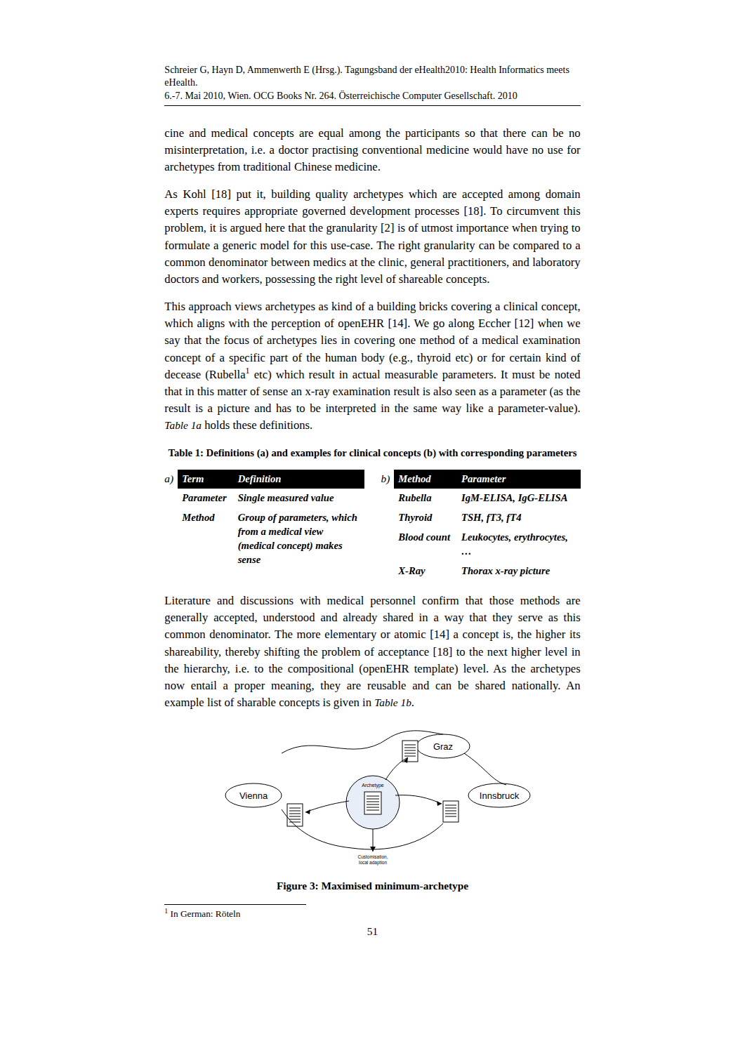Schreier G, Hayn D, Ammenwerth E (Hrsg.). Tagungsband der eHealth2010: Health Informatics meets eHealth.
6.-7. Mai 2010, Wien. OCG Books Nr. 264. Österreichische Computer Gesellschaft. 2010
cine and medical concepts are equal among the participants so that there can be no misinterpretation, i.e. a doctor practising conventional medicine would have no use for archetypes from traditional Chinese medicine.
As Kohl [18] put it, building quality archetypes which are accepted among domain experts requires appropriate governed development processes [18]. To circumvent this problem, it is argued here that the granularity [2] is of utmost importance when trying to formulate a generic model for this use-case. The right granularity can be compared to a common denominator between medics at the clinic, general practitioners, and laboratory doctors and workers, possessing the right level of shareable concepts.
This approach views archetypes as kind of a building bricks covering a clinical concept, which aligns with the perception of openEHR [14]. We go along Eccher [12] when we say that the focus of archetypes lies in covering one method of a medical examination concept of a specific part of the human body (e.g., thyroid etc) or for certain kind of decease (Rubella1 etc) which result in actual measurable parameters. It must be noted that in this matter of sense an x-ray examination result is also seen as a parameter (as the result is a picture and has to be interpreted in the same way like a parameter-value). Table 1a holds these definitions.
Table 1: Definitions (a) and examples for clinical concepts (b) with corresponding parameters
a)
| Term | Definition |
| --- | --- |
| Parameter | Single measured value |
| Method | Group of parameters, which from a medical view (medical concept) makes sense |
b)
| Method | Parameter |
| --- | --- |
| Rubella | IgM-ELISA, IgG-ELISA |
| Thyroid | TSH, fT3, fT4 |
| Blood count | Leukocytes, erythrocytes, … |
| X-Ray | Thorax x-ray picture |
Literature and discussions with medical personnel confirm that those methods are generally accepted, understood and already shared in a way that they serve as this common denominator. The more elementary or atomic [14] a concept is, the higher its shareability, thereby shifting the problem of acceptance [18] to the next higher level in the hierarchy, i.e. to the compositional (openEHR template) level. As the archetypes now entail a proper meaning, they are reusable and can be shared nationally. An example list of sharable concepts is given in Table 1b.
Graz Innsbruck Vienna Archetype Customisation, local adaption
Figure 3: Maximised minimum-archetype
1 In German: Röteln
51